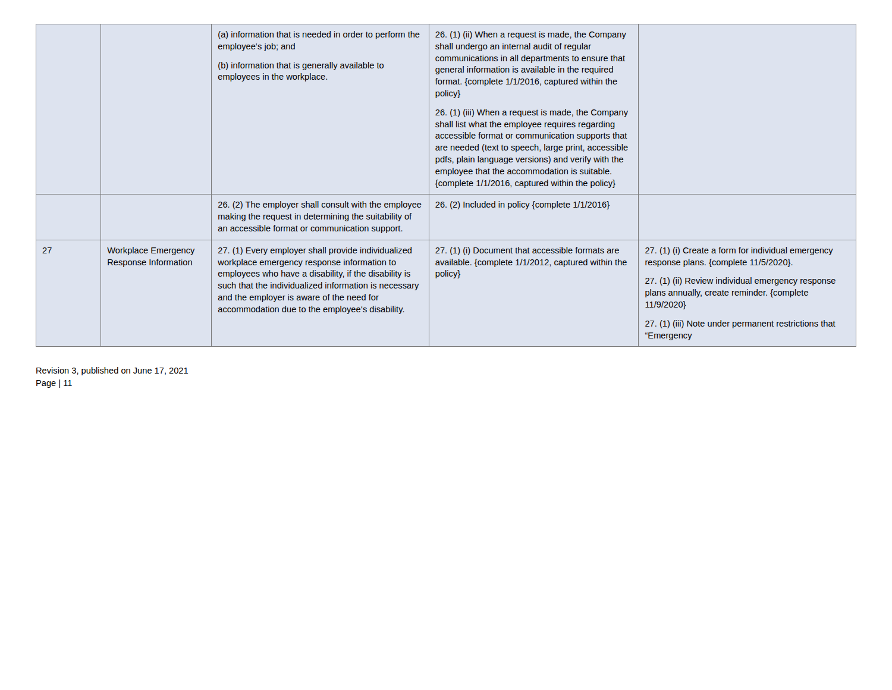| | | (a) information that is needed in order to perform the employee‘s job; and (b) information that is generally available to employees in the workplace. | 26. (1) (ii) When a request is made, the Company shall undergo an internal audit of regular communications in all departments to ensure that general information is available in the required format. {complete 1/1/2016, captured within the policy} 26. (1) (iii) When a request is made, the Company shall list what the employee requires regarding accessible format or communication supports that are needed (text to speech, large print, accessible pdfs, plain language versions) and verify with the employee that the accommodation is suitable. {complete 1/1/2016, captured within the policy} | |
| | | 26. (2) The employer shall consult with the employee making the request in determining the suitability of an accessible format or communication support. | 26. (2) Included in policy {complete 1/1/2016} | |
| 27 | Workplace Emergency Response Information | 27. (1) Every employer shall provide individualized workplace emergency response information to employees who have a disability, if the disability is such that the individualized information is necessary and the employer is aware of the need for accommodation due to the employee‘s disability. | 27. (1) (i) Document that accessible formats are available. {complete 1/1/2012, captured within the policy} | 27. (1) (i) Create a form for individual emergency response plans. {complete 11/5/2020}. 27. (1) (ii) Review individual emergency response plans annually, create reminder. {complete 11/9/2020} 27. (1) (iii) Note under permanent restrictions that “Emergency |
Revision 3, published on June 17, 2021
Page | 11